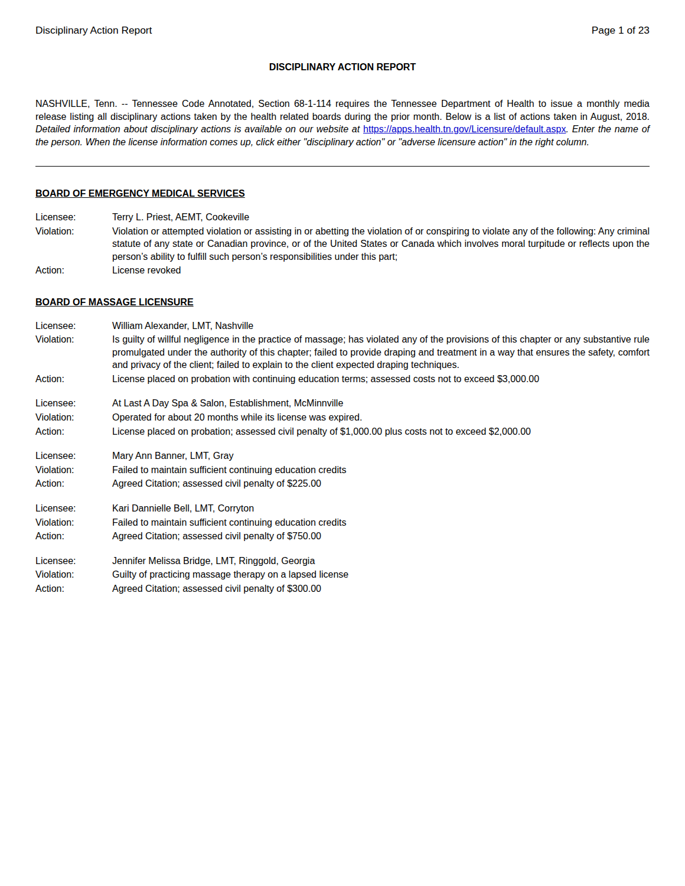Disciplinary Action Report Page 1 of 23
DISCIPLINARY ACTION REPORT
NASHVILLE, Tenn. -- Tennessee Code Annotated, Section 68-1-114 requires the Tennessee Department of Health to issue a monthly media release listing all disciplinary actions taken by the health related boards during the prior month. Below is a list of actions taken in August, 2018. Detailed information about disciplinary actions is available on our website at https://apps.health.tn.gov/Licensure/default.aspx. Enter the name of the person. When the license information comes up, click either "disciplinary action" or "adverse licensure action" in the right column.
BOARD OF EMERGENCY MEDICAL SERVICES
| Licensee: | Terry L. Priest, AEMT, Cookeville |
| Violation: | Violation or attempted violation or assisting in or abetting the violation of or conspiring to violate any of the following: Any criminal statute of any state or Canadian province, or of the United States or Canada which involves moral turpitude or reflects upon the person’s ability to fulfill such person’s responsibilities under this part; |
| Action: | License revoked |
BOARD OF MASSAGE LICENSURE
| Licensee: | William Alexander, LMT, Nashville |
| Violation: | Is guilty of willful negligence in the practice of massage; has violated any of the provisions of this chapter or any substantive rule promulgated under the authority of this chapter; failed to provide draping and treatment in a way that ensures the safety, comfort and privacy of the client; failed to explain to the client expected draping techniques. |
| Action: | License placed on probation with continuing education terms; assessed costs not to exceed $3,000.00 |
| Licensee: | At Last A Day Spa & Salon, Establishment, McMinnville |
| Violation: | Operated for about 20 months while its license was expired. |
| Action: | License placed on probation; assessed civil penalty of $1,000.00 plus costs not to exceed $2,000.00 |
| Licensee: | Mary Ann Banner, LMT, Gray |
| Violation: | Failed to maintain sufficient continuing education credits |
| Action: | Agreed Citation; assessed civil penalty of $225.00 |
| Licensee: | Kari Dannielle Bell, LMT, Corryton |
| Violation: | Failed to maintain sufficient continuing education credits |
| Action: | Agreed Citation; assessed civil penalty of $750.00 |
| Licensee: | Jennifer Melissa Bridge, LMT, Ringgold, Georgia |
| Violation: | Guilty of practicing massage therapy on a lapsed license |
| Action: | Agreed Citation; assessed civil penalty of $300.00 |